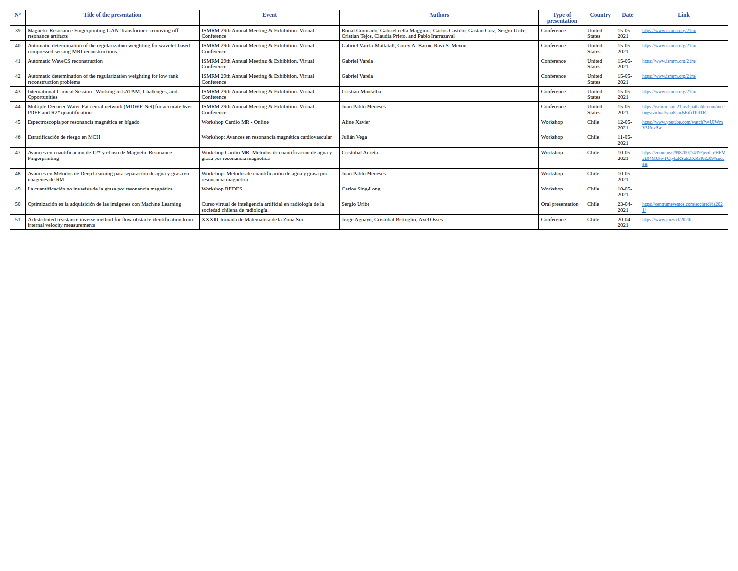| N° | Title of the presentation | Event | Authors | Type of presentation | Country | Date | Link |
| --- | --- | --- | --- | --- | --- | --- | --- |
| 39 | Magnetic Resonance Fingerprinting GAN-Transformer: removing off-resonance artifacts | ISMRM 29th Annual Meeting & Exhibition. Virtual Conference | Ronal Coronado, Gabriel della Maggiora, Carlos Castillo, Gastão Cruz, Sergio Uribe, Cristian Tejos, Claudia Prieto, and Pablo Irarrazaval | Conference | United States | 15-05-2021 | https://www.ismrm.org/21m/ |
| 40 | Automatic determination of the regularization weighting for wavelet-based compressed sensing MRI reconstructions | ISMRM 29th Annual Meeting & Exhibition. Virtual Conference | Gabriel Varela-Mattatall, Corey A. Baron, Ravi S. Menon | Conference | United States | 15-05-2021 | https://www.ismrm.org/21m/ |
| 41 | Automatic WaveCS reconstruction | ISMRM 29th Annual Meeting & Exhibition. Virtual Conference | Gabriel Varela | Conference | United States | 15-05-2021 | https://www.ismrm.org/21m/ |
| 42 | Automatic determination of the regularization weighting for low rank reconstruction problems | ISMRM 29th Annual Meeting & Exhibition. Virtual Conference | Gabriel Varela | Conference | United States | 15-05-2021 | https://www.ismrm.org/21m/ |
| 43 | International Clinical Session - Working in LATAM, Challenges, and Opportunities | ISMRM 29th Annual Meeting & Exhibition. Virtual Conference | Cristián Montalba | Conference | United States | 15-05-2021 | https://www.ismrm.org/21m/ |
| 44 | Multiple Decoder Water-Fat neural network (MDWF-Net) for accurate liver PDFF and R2* quantification | ISMRM 29th Annual Meeting & Exhibition. Virtual Conference | Juan Pablo Meneses | Conference | United States | 15-05-2021 | https://ismrm-smrt21.us3.pathable.com/meetings/virtual/ynaEcmJsEifiTPdTR |
| 45 | Espectroscopia por resonancia magnética en hígado | Workshop Cardio MR - Online | Aline Xavier | Workshop | Chile | 12-05-2021 | https://www.youtube.com/watch?v=UIWmV3UnvSw |
| 46 | Estratificación de riesgo en MCH | Workshop: Avances en resonancia magnética cardiovascular | Julián Vega | Workshop | Chile | 11-05-2021 | |
| 47 | Avances en cuantificación de T2* y el uso de Magnetic Resonance Fingerprinting | Workshop Cardio MR: Métodos de cuantificación de agua y grasa por resonancia magnética | Cristóbal Arrieta | Workshop | Chile | 10-05-2021 | https://zoom.us/j/99870077439?pwd=dHFMaE04MUtwTGtybzRSaEZXR3l0Zz09#success |
| 48 | Avances en Métodos de Deep Learning para separación de agua y grasa en imágenes de RM | Workshop: Métodos de cuantificación de agua y grasa por resonancia magnética | Juan Pablo Meneses | Workshop | Chile | 10-05-2021 | |
| 49 | La cuantificación no invasiva de la grasa por resonancia magnética | Workshop REDES | Carlos Sing-Long | Workshop | Chile | 10-05-2021 | |
| 50 | Optimización en la adquisición de las imágenes con Machine Learning | Curso virtual de inteligencia artificial en radiología de la sociedad chilena de radiología. | Sergio Uribe | Oral presentation | Chile | 23-04-2021 | https://centrumeventos.com/sochradi/ia2021/ |
| 51 | A distributed resistance inverse method for flow obstacle identification from internal velocity measurements | XXXIII Jornada de Matemática de la Zona Sur | Jorge Aguayo, Cristóbal Bertoglio, Axel Osses | Conference | Chile | 20-04-2021 | https://www.jmzs.cl/2020/ |